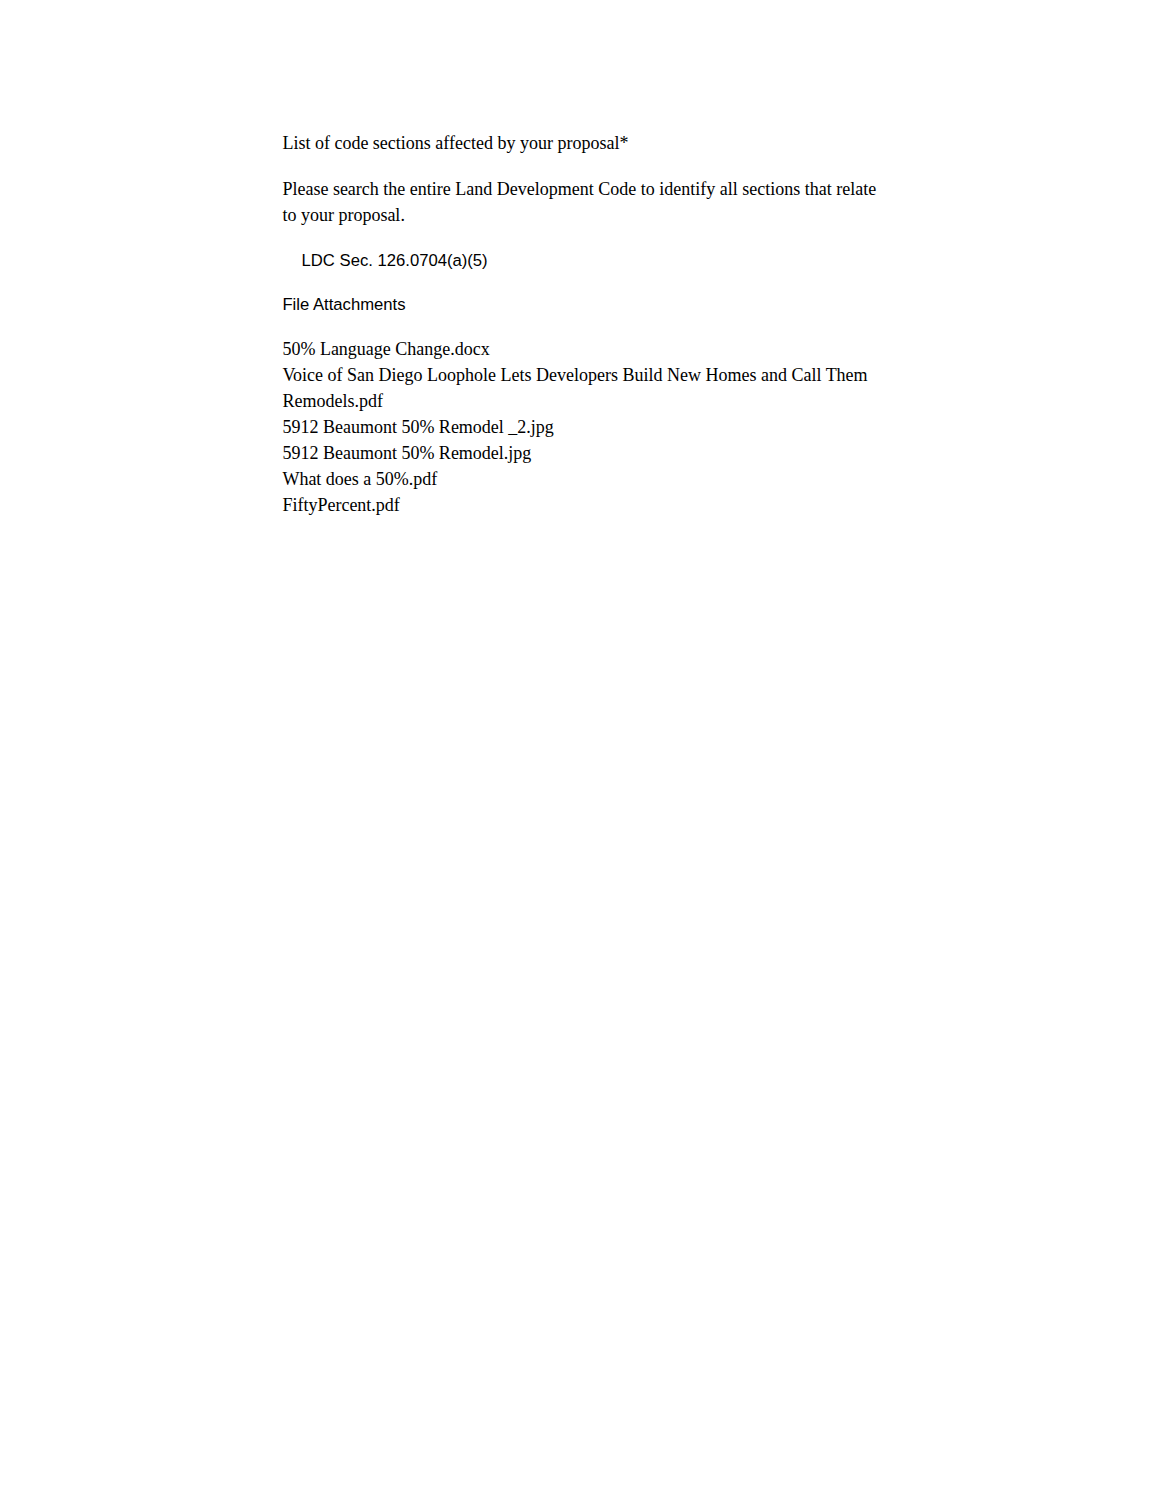List of code sections affected by your proposal*
Please search the entire Land Development Code to identify all sections that relate to your proposal.
LDC Sec. 126.0704(a)(5)
File Attachments
50% Language Change.docx Voice of San Diego Loophole Lets Developers Build New Homes and Call Them Remodels.pdf 5912 Beaumont 50% Remodel _2.jpg 5912 Beaumont 50% Remodel.jpg What does a 50%.pdf FiftyPercent.pdf